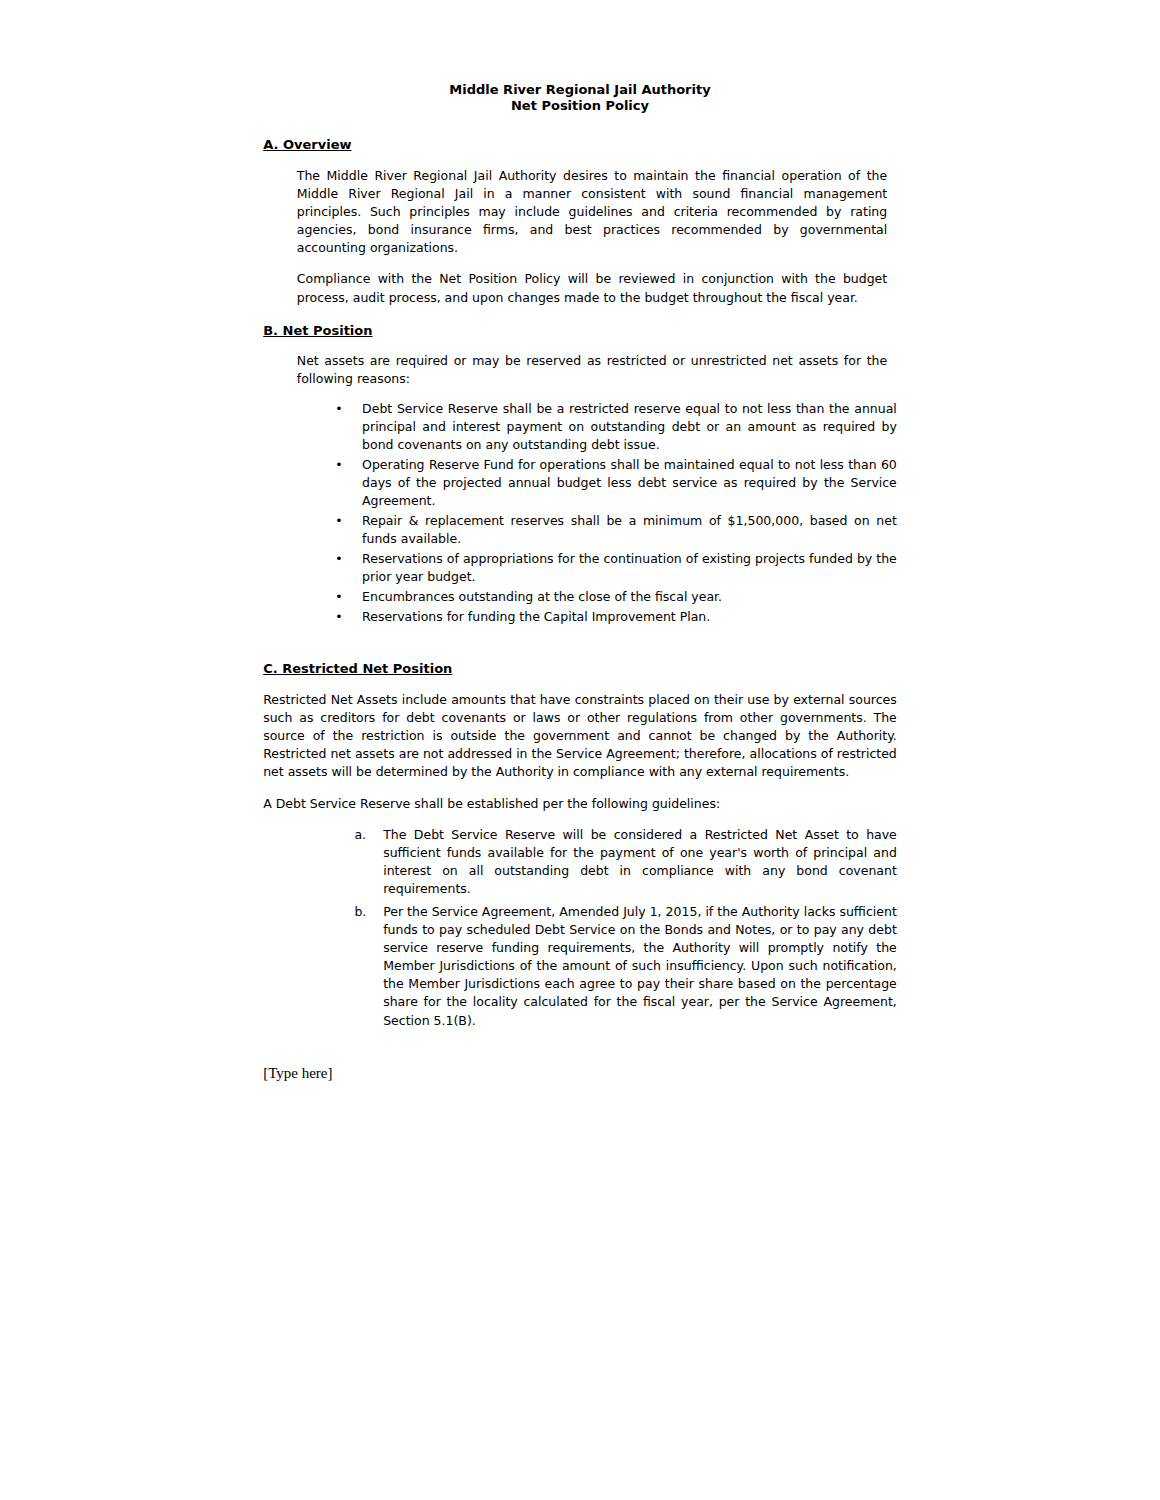Middle River Regional Jail Authority
Net Position Policy
A. Overview
The Middle River Regional Jail Authority desires to maintain the financial operation of the Middle River Regional Jail in a manner consistent with sound financial management principles. Such principles may include guidelines and criteria recommended by rating agencies, bond insurance firms, and best practices recommended by governmental accounting organizations.
Compliance with the Net Position Policy will be reviewed in conjunction with the budget process, audit process, and upon changes made to the budget throughout the fiscal year.
B. Net Position
Net assets are required or may be reserved as restricted or unrestricted net assets for the following reasons:
Debt Service Reserve shall be a restricted reserve equal to not less than the annual principal and interest payment on outstanding debt or an amount as required by bond covenants on any outstanding debt issue.
Operating Reserve Fund for operations shall be maintained equal to not less than 60 days of the projected annual budget less debt service as required by the Service Agreement.
Repair & replacement reserves shall be a minimum of $1,500,000, based on net funds available.
Reservations of appropriations for the continuation of existing projects funded by the prior year budget.
Encumbrances outstanding at the close of the fiscal year.
Reservations for funding the Capital Improvement Plan.
C. Restricted Net Position
Restricted Net Assets include amounts that have constraints placed on their use by external sources such as creditors for debt covenants or laws or other regulations from other governments. The source of the restriction is outside the government and cannot be changed by the Authority. Restricted net assets are not addressed in the Service Agreement; therefore, allocations of restricted net assets will be determined by the Authority in compliance with any external requirements.
A Debt Service Reserve shall be established per the following guidelines:
The Debt Service Reserve will be considered a Restricted Net Asset to have sufficient funds available for the payment of one year's worth of principal and interest on all outstanding debt in compliance with any bond covenant requirements.
Per the Service Agreement, Amended July 1, 2015, if the Authority lacks sufficient funds to pay scheduled Debt Service on the Bonds and Notes, or to pay any debt service reserve funding requirements, the Authority will promptly notify the Member Jurisdictions of the amount of such insufficiency. Upon such notification, the Member Jurisdictions each agree to pay their share based on the percentage share for the locality calculated for the fiscal year, per the Service Agreement, Section 5.1(B).
[Type here]